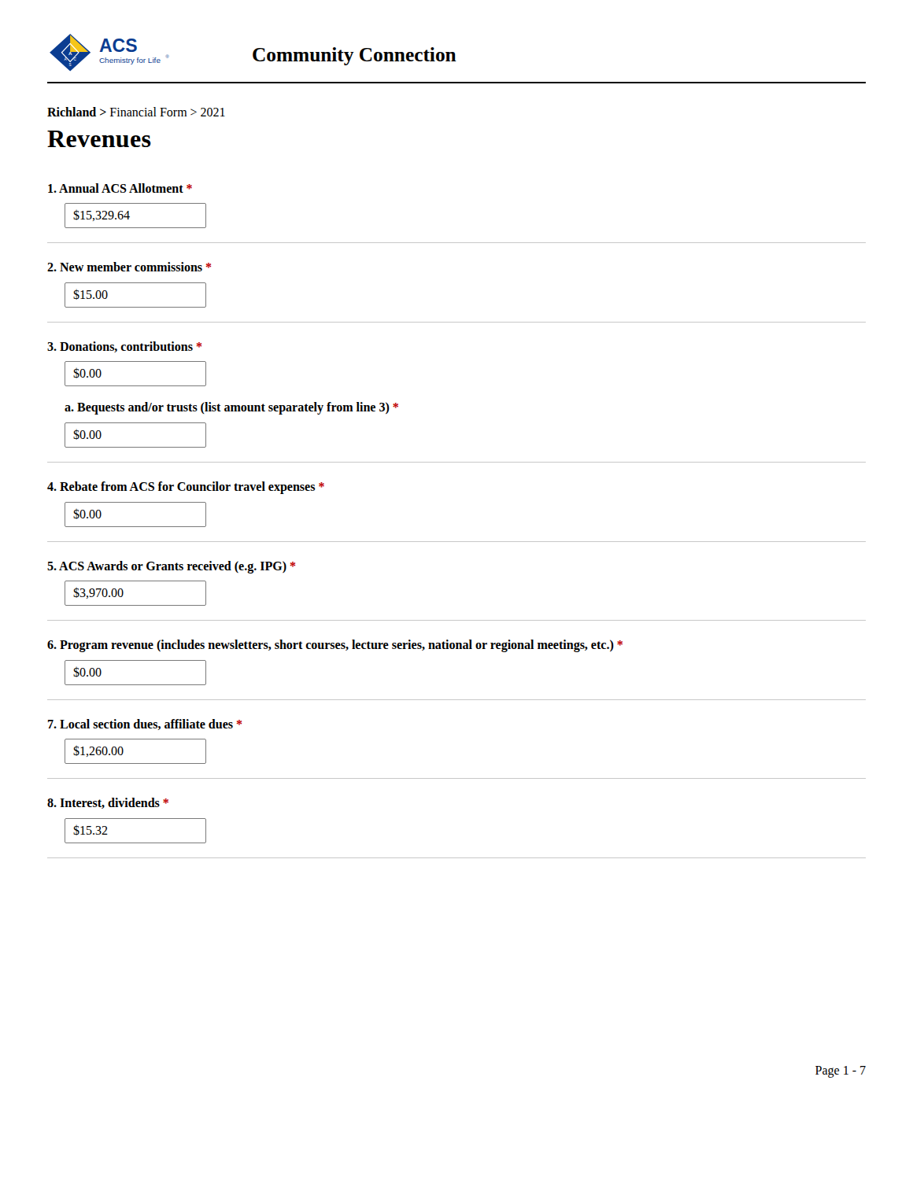A A C S ACS Chemistry for Life ®
Community Connection
Richland > Financial Form > 2021
Revenues
1. Annual ACS Allotment *
$15,329.64
2. New member commissions *
$15.00
3. Donations, contributions *
$0.00
a. Bequests and/or trusts (list amount separately from line 3) *
$0.00
4. Rebate from ACS for Councilor travel expenses *
$0.00
5. ACS Awards or Grants received (e.g. IPG) *
$3,970.00
6. Program revenue (includes newsletters, short courses, lecture series, national or regional meetings, etc.) *
$0.00
7. Local section dues, affiliate dues *
$1,260.00
8. Interest, dividends *
$15.32
Page 1 - 7